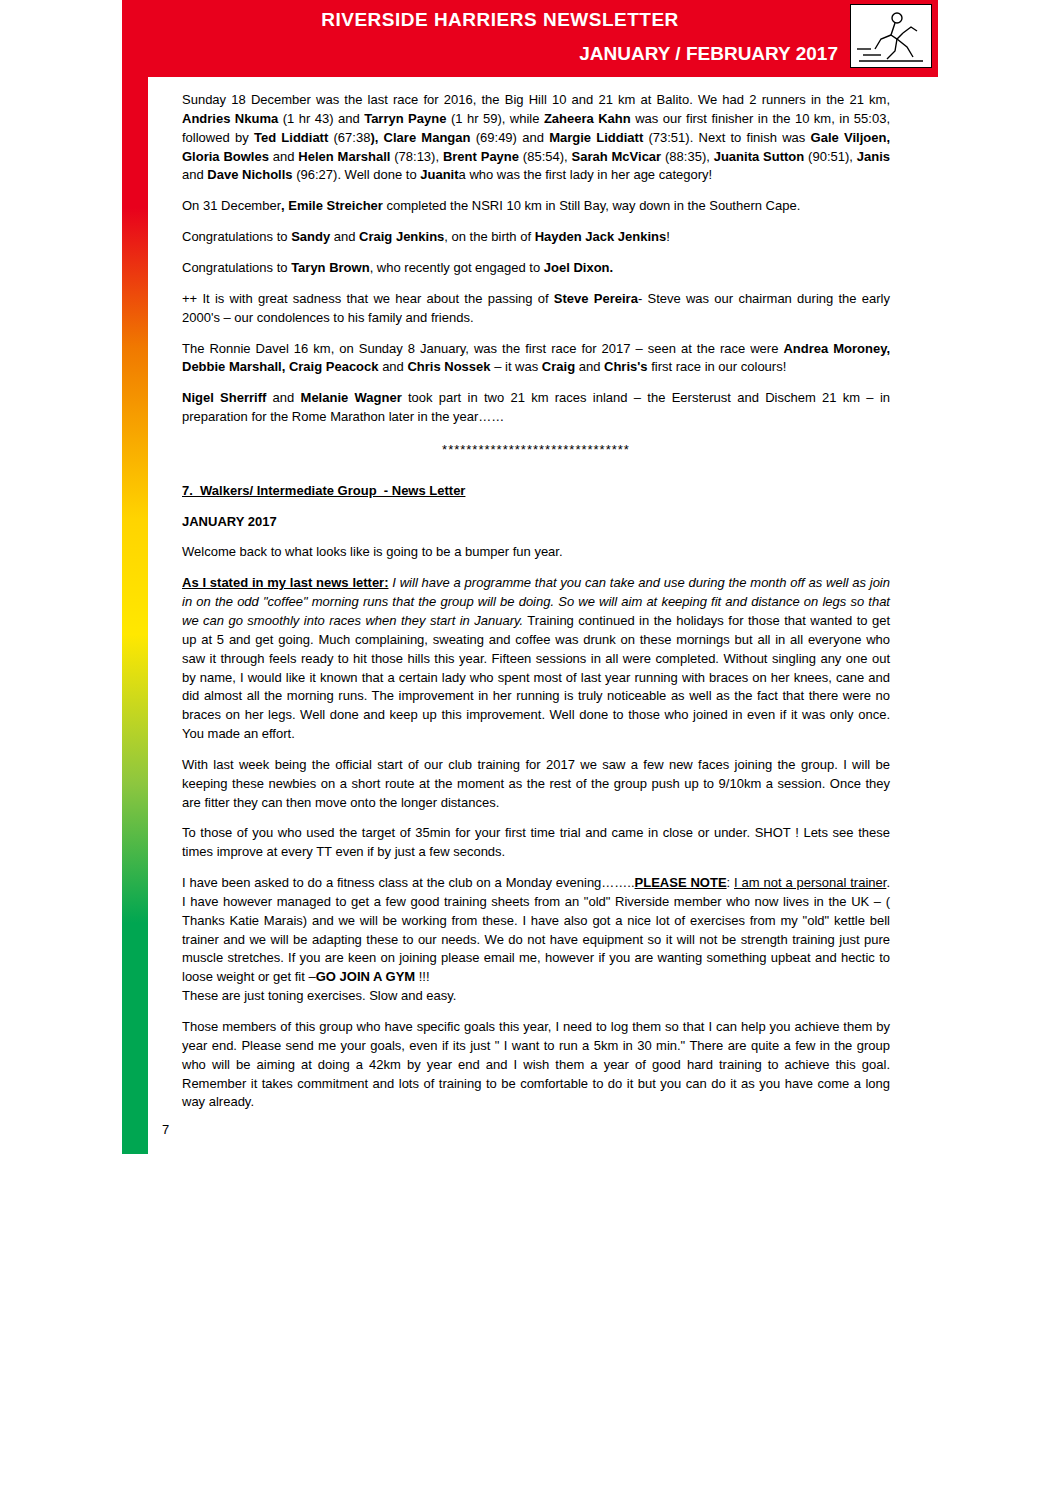RIVERSIDE HARRIERS NEWSLETTER
JANUARY / FEBRUARY 2017
Sunday 18 December was the last race for 2016, the Big Hill 10 and 21 km at Balito. We had 2 runners in the 21 km, Andries Nkuma (1 hr 43) and Tarryn Payne (1 hr 59), while Zaheera Kahn was our first finisher in the 10 km, in 55:03, followed by Ted Liddiatt (67:38), Clare Mangan (69:49) and Margie Liddiatt (73:51). Next to finish was Gale Viljoen, Gloria Bowles and Helen Marshall (78:13), Brent Payne (85:54), Sarah McVicar (88:35), Juanita Sutton (90:51), Janis and Dave Nicholls (96:27). Well done to Juanita who was the first lady in her age category!
On 31 December, Emile Streicher completed the NSRI 10 km in Still Bay, way down in the Southern Cape.
Congratulations to Sandy and Craig Jenkins, on the birth of Hayden Jack Jenkins!
Congratulations to Taryn Brown, who recently got engaged to Joel Dixon.
++ It is with great sadness that we hear about the passing of Steve Pereira- Steve was our chairman during the early 2000's – our condolences to his family and friends.
The Ronnie Davel 16 km, on Sunday 8 January, was the first race for 2017 – seen at the race were Andrea Moroney, Debbie Marshall, Craig Peacock and Chris Nossek – it was Craig and Chris's first race in our colours!
Nigel Sherriff and Melanie Wagner took part in two 21 km races inland – the Eersterust and Dischem 21 km – in preparation for the Rome Marathon later in the year……
*******************************
7. Walkers/ Intermediate Group - News Letter
JANUARY 2017
Welcome back to what looks like is going to be a bumper fun year.
As I stated in my last news letter: I will have a programme that you can take and use during the month off as well as join in on the odd "coffee" morning runs that the group will be doing. So we will aim at keeping fit and distance on legs so that we can go smoothly into races when they start in January. Training continued in the holidays for those that wanted to get up at 5 and get going. Much complaining, sweating and coffee was drunk on these mornings but all in all everyone who saw it through feels ready to hit those hills this year. Fifteen sessions in all were completed. Without singling any one out by name, I would like it known that a certain lady who spent most of last year running with braces on her knees, cane and did almost all the morning runs. The improvement in her running is truly noticeable as well as the fact that there were no braces on her legs. Well done and keep up this improvement. Well done to those who joined in even if it was only once. You made an effort.
With last week being the official start of our club training for 2017 we saw a few new faces joining the group. I will be keeping these newbies on a short route at the moment as the rest of the group push up to 9/10km a session. Once they are fitter they can then move onto the longer distances.
To those of you who used the target of 35min for your first time trial and came in close or under. SHOT ! Lets see these times improve at every TT even if by just a few seconds.
I have been asked to do a fitness class at the club on a Monday evening……..PLEASE NOTE: I am not a personal trainer. I have however managed to get a few good training sheets from an "old" Riverside member who now lives in the UK – ( Thanks Katie Marais) and we will be working from these. I have also got a nice lot of exercises from my "old" kettle bell trainer and we will be adapting these to our needs. We do not have equipment so it will not be strength training just pure muscle stretches. If you are keen on joining please email me, however if you are wanting something upbeat and hectic to loose weight or get fit –GO JOIN A GYM !!!
These are just toning exercises. Slow and easy.
Those members of this group who have specific goals this year, I need to log them so that I can help you achieve them by year end. Please send me your goals, even if its just " I want to run a 5km in 30 min." There are quite a few in the group who will be aiming at doing a 42km by year end and I wish them a year of good hard training to achieve this goal. Remember it takes commitment and lots of training to be comfortable to do it but you can do it as you have come a long way already.
7